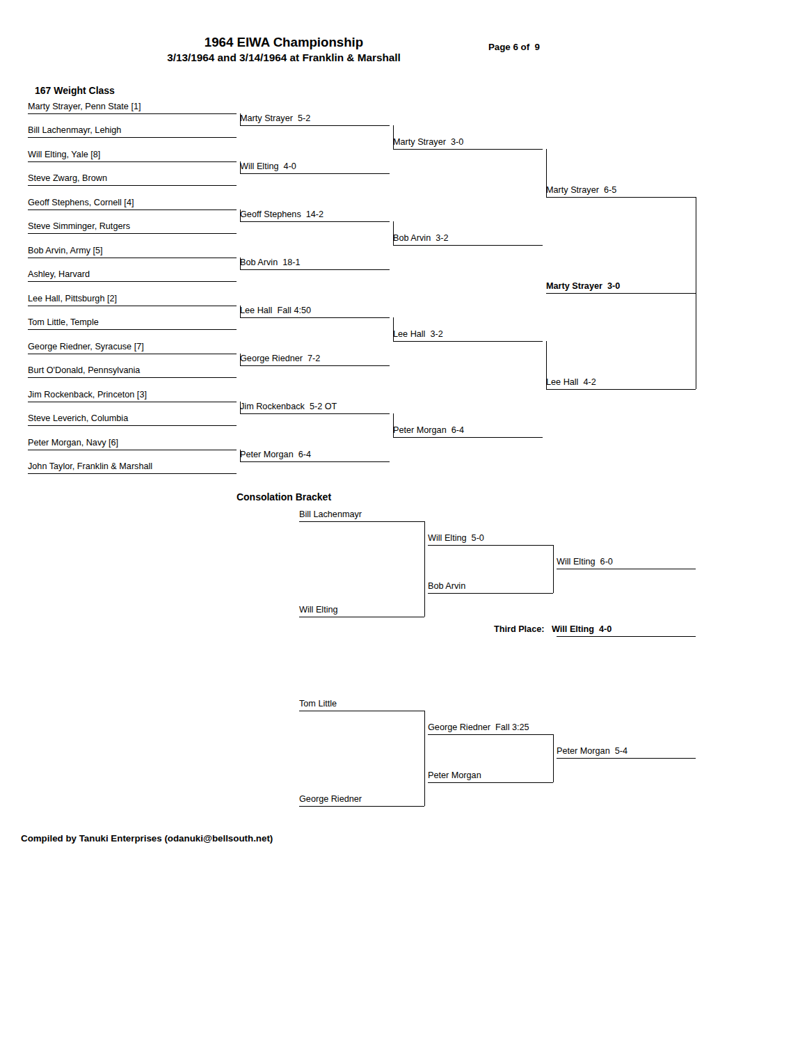Page 6 of 9
1964 EIWA Championship
3/13/1964 and 3/14/1964 at Franklin & Marshall
167 Weight Class
Marty Strayer, Penn State [1]
Bill Lachenmayr, Lehigh
Will Elting, Yale [8]
Steve Zwarg, Brown
Geoff Stephens, Cornell [4]
Steve Simminger, Rutgers
Bob Arvin, Army [5]
Ashley, Harvard
Lee Hall, Pittsburgh [2]
Tom Little, Temple
George Riedner, Syracuse [7]
Burt O'Donald, Pennsylvania
Jim Rockenback, Princeton [3]
Steve Leverich, Columbia
Peter Morgan, Navy [6]
John Taylor, Franklin & Marshall
Marty Strayer 5-2
Will Elting 4-0
Geoff Stephens 14-2
Bob Arvin 18-1
Lee Hall Fall 4:50
George Riedner 7-2
Jim Rockenback 5-2 OT
Peter Morgan 6-4
Marty Strayer 3-0
Bob Arvin 3-2
Lee Hall 3-2
Peter Morgan 6-4
Marty Strayer 6-5
Lee Hall 4-2
Marty Strayer 3-0
Consolation Bracket
Bill Lachenmayr
Will Elting
Will Elting 5-0
Bob Arvin
Will Elting 6-0
Third Place: Will Elting 4-0
Tom Little
George Riedner
George Riedner Fall 3:25
Peter Morgan
Peter Morgan 5-4
Compiled by Tanuki Enterprises (odanuki@bellsouth.net)